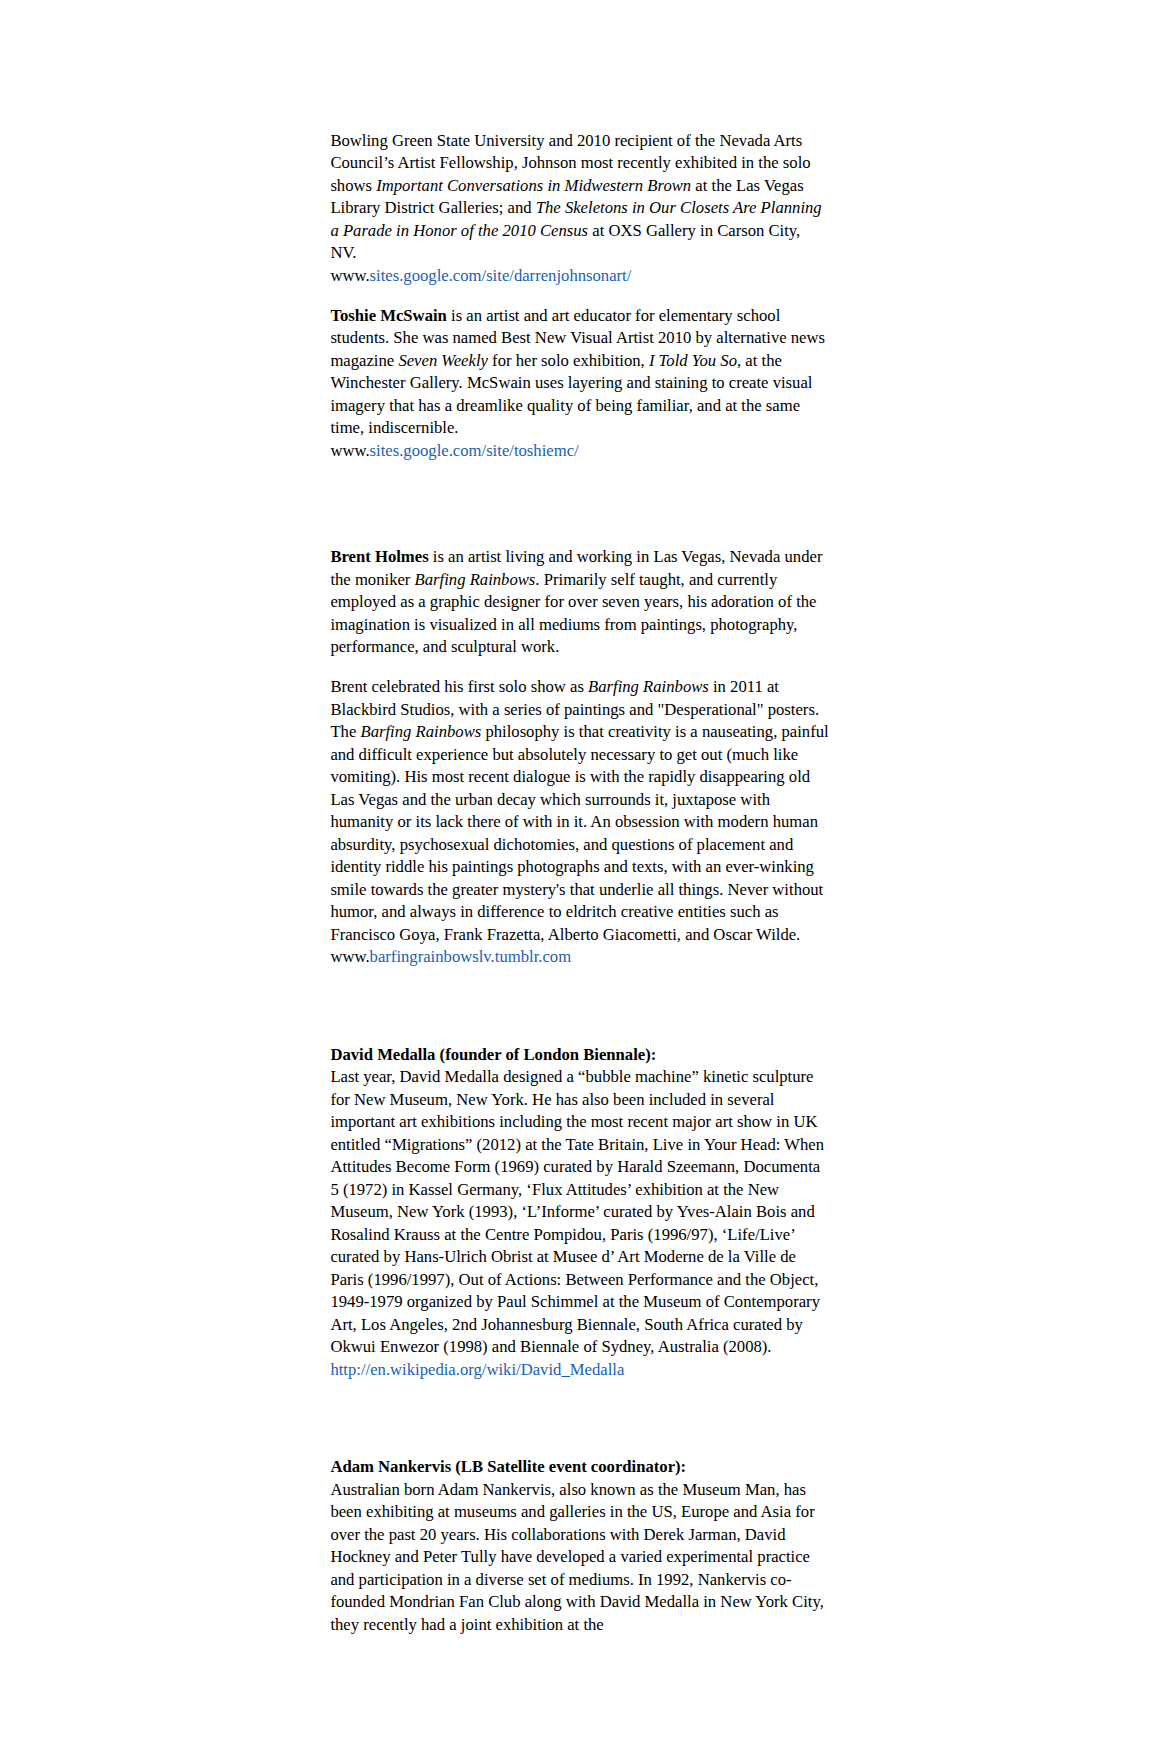Bowling Green State University and 2010 recipient of the Nevada Arts Council’s Artist Fellowship, Johnson most recently exhibited in the solo shows Important Conversations in Midwestern Brown at the Las Vegas Library District Galleries; and The Skeletons in Our Closets Are Planning a Parade in Honor of the 2010 Census at OXS Gallery in Carson City, NV.
www. sites.google.com/site/darrenjohnsonart/
Toshie McSwain is an artist and art educator for elementary school students. She was named Best New Visual Artist 2010 by alternative news magazine Seven Weekly for her solo exhibition, I Told You So, at the Winchester Gallery. McSwain uses layering and staining to create visual imagery that has a dreamlike quality of being familiar, and at the same time, indiscernible.
www. sites.google.com/site/toshiemc/
Brent Holmes is an artist living and working in Las Vegas, Nevada under the moniker Barfing Rainbows. Primarily self taught, and currently employed as a graphic designer for over seven years, his adoration of the imagination is visualized in all mediums from paintings, photography, performance, and sculptural work.
Brent celebrated his first solo show as Barfing Rainbows in 2011 at Blackbird Studios, with a series of paintings and "Desperational" posters. The Barfing Rainbows philosophy is that creativity is a nauseating, painful and difficult experience but absolutely necessary to get out (much like vomiting). His most recent dialogue is with the rapidly disappearing old Las Vegas and the urban decay which surrounds it, juxtapose with humanity or its lack there of with in it. An obsession with modern human absurdity, psychosexual dichotomies, and questions of placement and identity riddle his paintings photographs and texts, with an ever-winking smile towards the greater mystery's that underlie all things. Never without humor, and always in difference to eldritch creative entities such as Francisco Goya, Frank Frazetta, Alberto Giacometti, and Oscar Wilde.
www. barfingrainbowslv.tumblr.com
David Medalla (founder of London Biennale):
Last year, David Medalla designed a “bubble machine” kinetic sculpture for New Museum, New York. He has also been included in several important art exhibitions including the most recent major art show in UK entitled “Migrations” (2012) at the Tate Britain, Live in Your Head: When Attitudes Become Form (1969) curated by Harald Szeemann, Documenta 5 (1972) in Kassel Germany, ‘Flux Attitudes’ exhibition at the New Museum, New York (1993), ‘L’Informe’ curated by Yves-Alain Bois and Rosalind Krauss at the Centre Pompidou, Paris (1996/97), ‘Life/Live’ curated by Hans-Ulrich Obrist at Musee d’ Art Moderne de la Ville de Paris (1996/1997), Out of Actions: Between Performance and the Object, 1949-1979 organized by Paul Schimmel at the Museum of Contemporary Art, Los Angeles, 2nd Johannesburg Biennale, South Africa curated by Okwui Enwezor (1998) and Biennale of Sydney, Australia (2008).
http://en.wikipedia.org/wiki/David_Medalla
Adam Nankervis (LB Satellite event coordinator):
Australian born Adam Nankervis, also known as the Museum Man, has been exhibiting at museums and galleries in the US, Europe and Asia for over the past 20 years. His collaborations with Derek Jarman, David Hockney and Peter Tully have developed a varied experimental practice and participation in a diverse set of mediums. In 1992, Nankervis co-founded Mondrian Fan Club along with David Medalla in New York City, they recently had a joint exhibition at the